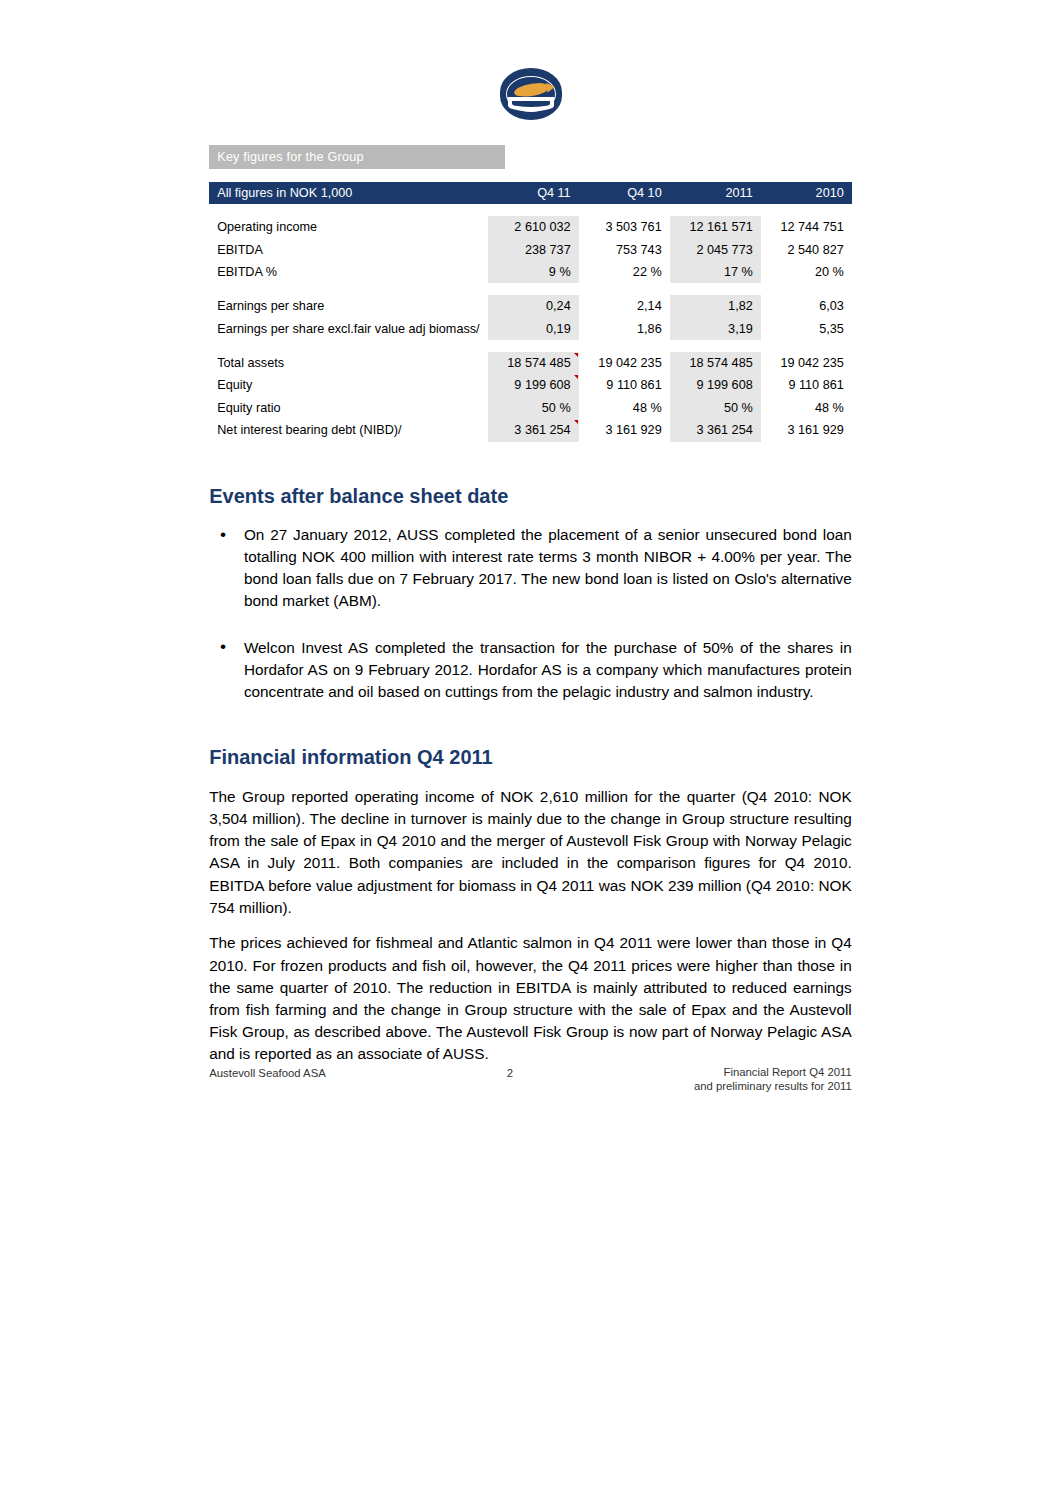Key figures for the Group
| All figures in NOK 1,000 | Q4 11 | Q4 10 | 2011 | 2010 |
| --- | --- | --- | --- | --- |
| Operating income | 2 610 032 | 3 503 761 | 12 161 571 | 12 744 751 |
| EBITDA | 238 737 | 753 743 | 2 045 773 | 2 540 827 |
| EBITDA % | 9 % | 22 % | 17 % | 20 % |
| Earnings per share | 0,24 | 2,14 | 1,82 | 6,03 |
| Earnings per share excl.fair value adj biomass/ | 0,19 | 1,86 | 3,19 | 5,35 |
| Total assets | 18 574 485 | 19 042 235 | 18 574 485 | 19 042 235 |
| Equity | 9 199 608 | 9 110 861 | 9 199 608 | 9 110 861 |
| Equity ratio | 50 % | 48 % | 50 % | 48 % |
| Net interest bearing debt (NIBD)/ | 3 361 254 | 3 161 929 | 3 361 254 | 3 161 929 |
Events after balance sheet date
On 27 January 2012, AUSS completed the placement of a senior unsecured bond loan totalling NOK 400 million with interest rate terms 3 month NIBOR + 4.00% per year. The bond loan falls due on 7 February 2017. The new bond loan is listed on Oslo's alternative bond market (ABM).
Welcon Invest AS completed the transaction for the purchase of 50% of the shares in Hordafor AS on 9 February 2012. Hordafor AS is a company which manufactures protein concentrate and oil based on cuttings from the pelagic industry and salmon industry.
Financial information Q4 2011
The Group reported operating income of NOK 2,610 million for the quarter (Q4 2010: NOK 3,504 million). The decline in turnover is mainly due to the change in Group structure resulting from the sale of Epax in Q4 2010 and the merger of Austevoll Fisk Group with Norway Pelagic ASA in July 2011. Both companies are included in the comparison figures for Q4 2010. EBITDA before value adjustment for biomass in Q4 2011 was NOK 239 million (Q4 2010: NOK 754 million).
The prices achieved for fishmeal and Atlantic salmon in Q4 2011 were lower than those in Q4 2010. For frozen products and fish oil, however, the Q4 2011 prices were higher than those in the same quarter of 2010. The reduction in EBITDA is mainly attributed to reduced earnings from fish farming and the change in Group structure with the sale of Epax and the Austevoll Fisk Group, as described above. The Austevoll Fisk Group is now part of Norway Pelagic ASA and is reported as an associate of AUSS.
Austevoll Seafood ASA
Financial Report Q4 2011
and preliminary results for 2011
2